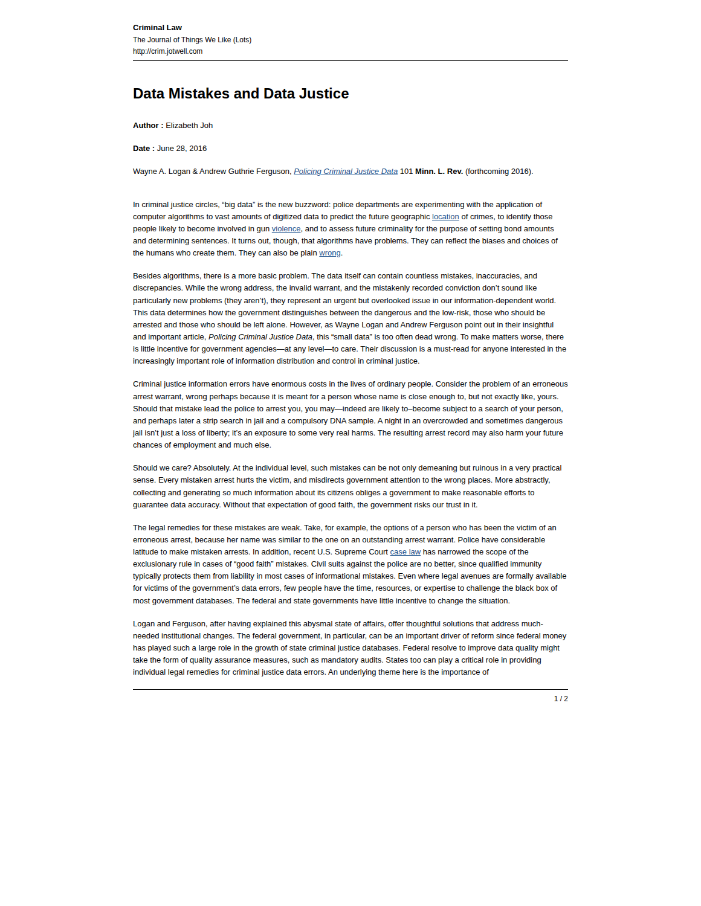Criminal Law
The Journal of Things We Like (Lots)
http://crim.jotwell.com
Data Mistakes and Data Justice
Author : Elizabeth Joh
Date : June 28, 2016
Wayne A. Logan & Andrew Guthrie Ferguson, Policing Criminal Justice Data 101 Minn. L. Rev. (forthcoming 2016).
In criminal justice circles, “big data” is the new buzzword: police departments are experimenting with the application of computer algorithms to vast amounts of digitized data to predict the future geographic location of crimes, to identify those people likely to become involved in gun violence, and to assess future criminality for the purpose of setting bond amounts and determining sentences. It turns out, though, that algorithms have problems. They can reflect the biases and choices of the humans who create them. They can also be plain wrong.
Besides algorithms, there is a more basic problem. The data itself can contain countless mistakes, inaccuracies, and discrepancies. While the wrong address, the invalid warrant, and the mistakenly recorded conviction don’t sound like particularly new problems (they aren’t), they represent an urgent but overlooked issue in our information-dependent world. This data determines how the government distinguishes between the dangerous and the low-risk, those who should be arrested and those who should be left alone. However, as Wayne Logan and Andrew Ferguson point out in their insightful and important article, Policing Criminal Justice Data, this “small data” is too often dead wrong. To make matters worse, there is little incentive for government agencies—at any level—to care. Their discussion is a must-read for anyone interested in the increasingly important role of information distribution and control in criminal justice.
Criminal justice information errors have enormous costs in the lives of ordinary people. Consider the problem of an erroneous arrest warrant, wrong perhaps because it is meant for a person whose name is close enough to, but not exactly like, yours. Should that mistake lead the police to arrest you, you may—indeed are likely to–become subject to a search of your person, and perhaps later a strip search in jail and a compulsory DNA sample. A night in an overcrowded and sometimes dangerous jail isn’t just a loss of liberty; it’s an exposure to some very real harms. The resulting arrest record may also harm your future chances of employment and much else.
Should we care? Absolutely. At the individual level, such mistakes can be not only demeaning but ruinous in a very practical sense. Every mistaken arrest hurts the victim, and misdirects government attention to the wrong places. More abstractly, collecting and generating so much information about its citizens obliges a government to make reasonable efforts to guarantee data accuracy. Without that expectation of good faith, the government risks our trust in it.
The legal remedies for these mistakes are weak. Take, for example, the options of a person who has been the victim of an erroneous arrest, because her name was similar to the one on an outstanding arrest warrant. Police have considerable latitude to make mistaken arrests. In addition, recent U.S. Supreme Court case law has narrowed the scope of the exclusionary rule in cases of “good faith” mistakes. Civil suits against the police are no better, since qualified immunity typically protects them from liability in most cases of informational mistakes. Even where legal avenues are formally available for victims of the government’s data errors, few people have the time, resources, or expertise to challenge the black box of most government databases. The federal and state governments have little incentive to change the situation.
Logan and Ferguson, after having explained this abysmal state of affairs, offer thoughtful solutions that address much-needed institutional changes. The federal government, in particular, can be an important driver of reform since federal money has played such a large role in the growth of state criminal justice databases. Federal resolve to improve data quality might take the form of quality assurance measures, such as mandatory audits. States too can play a critical role in providing individual legal remedies for criminal justice data errors. An underlying theme here is the importance of
1 / 2